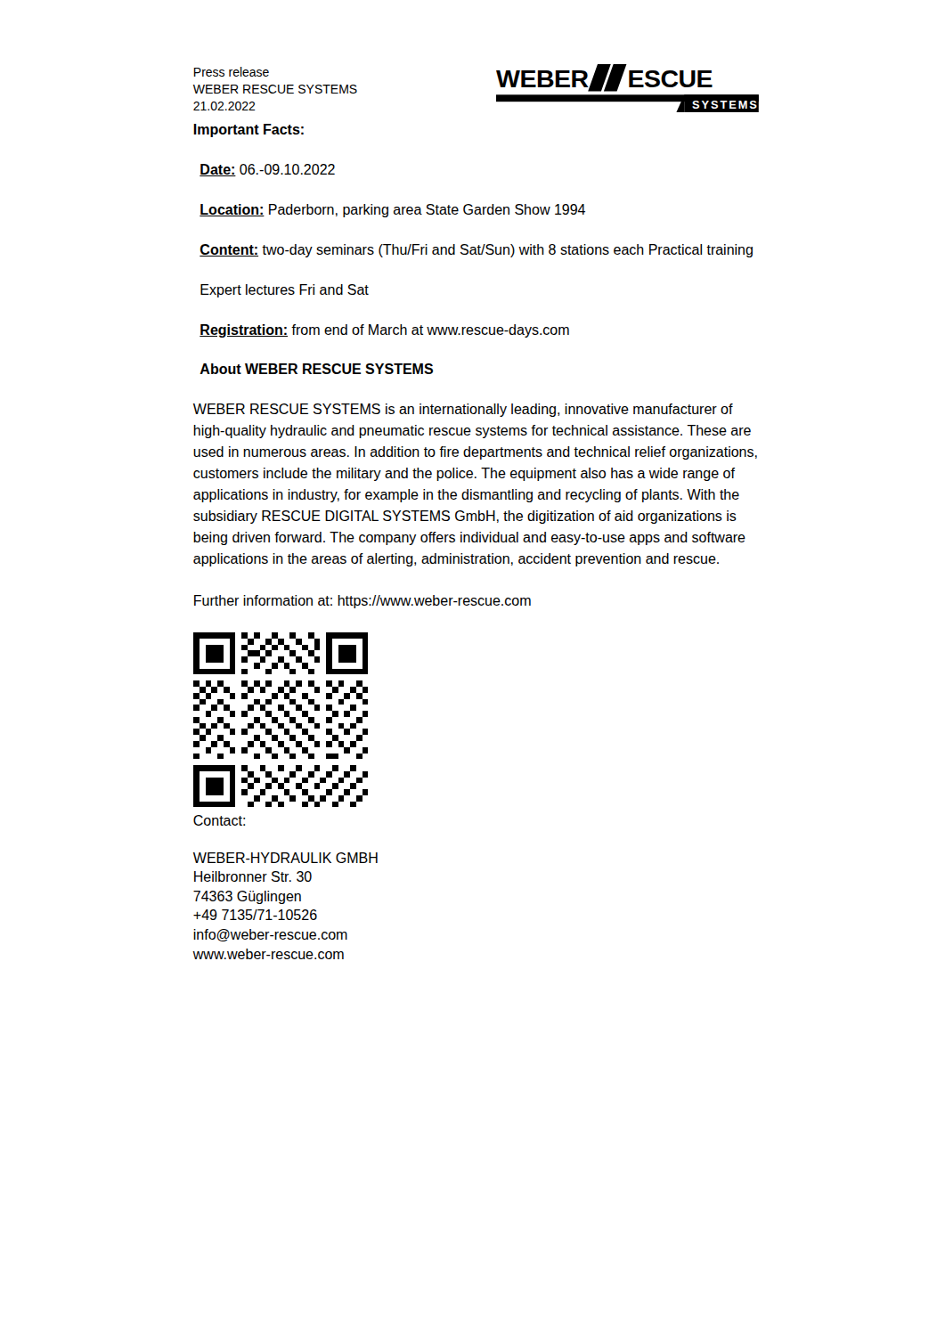Press release
WEBER RESCUE SYSTEMS
21.02.2022
WEBER ESCUE SYSTEMS
Important Facts:
Date: 06.-09.10.2022
Location: Paderborn, parking area State Garden Show 1994
Content: two-day seminars (Thu/Fri and Sat/Sun) with 8 stations each Practical training
Expert lectures Fri and Sat
Registration: from end of March at www.rescue-days.com
About WEBER RESCUE SYSTEMS
WEBER RESCUE SYSTEMS is an internationally leading, innovative manufacturer of high-quality hydraulic and pneumatic rescue systems for technical assistance. These are used in numerous areas. In addition to fire departments and technical relief organizations, customers include the military and the police. The equipment also has a wide range of applications in industry, for example in the dismantling and recycling of plants. With the subsidiary RESCUE DIGITAL SYSTEMS GmbH, the digitization of aid organizations is being driven forward. The company offers individual and easy-to-use apps and software applications in the areas of alerting, administration, accident prevention and rescue.
Further information at: https://www.weber-rescue.com
Contact:
WEBER-HYDRAULIK GMBH
Heilbronner Str. 30
74363 Güglingen
+49 7135/71-10526
info@weber-rescue.com
www.weber-rescue.com